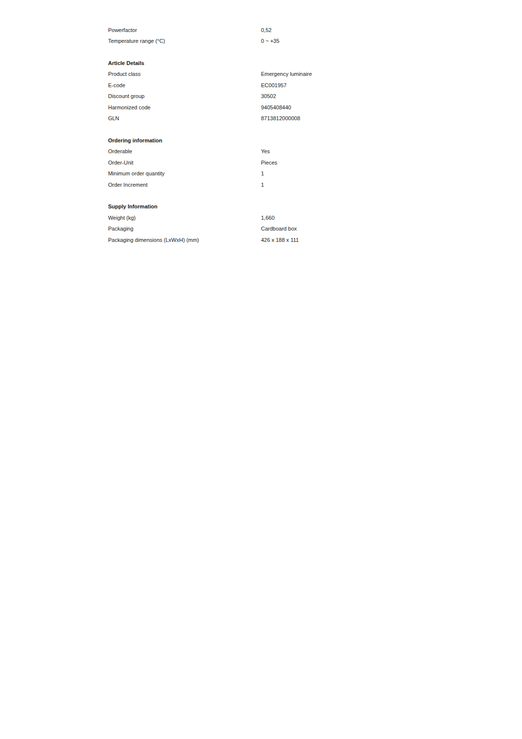| Powerfactor | 0,52 |
| Temperature range (°C) | 0 ~ +35 |
| Article Details |
| Product class | Emergency luminaire |
| E-code | EC001957 |
| Discount group | 30502 |
| Harmonized code | 9405408440 |
| GLN | 8713812000008 |
| Ordering information |
| Orderable | Yes |
| Order-Unit | Pieces |
| Minimum order quantity | 1 |
| Order Increment | 1 |
| Supply Information |
| Weight (kg) | 1,660 |
| Packaging | Cardboard box |
| Packaging dimensions (LxWxH) (mm) | 426 x 188 x 111 |